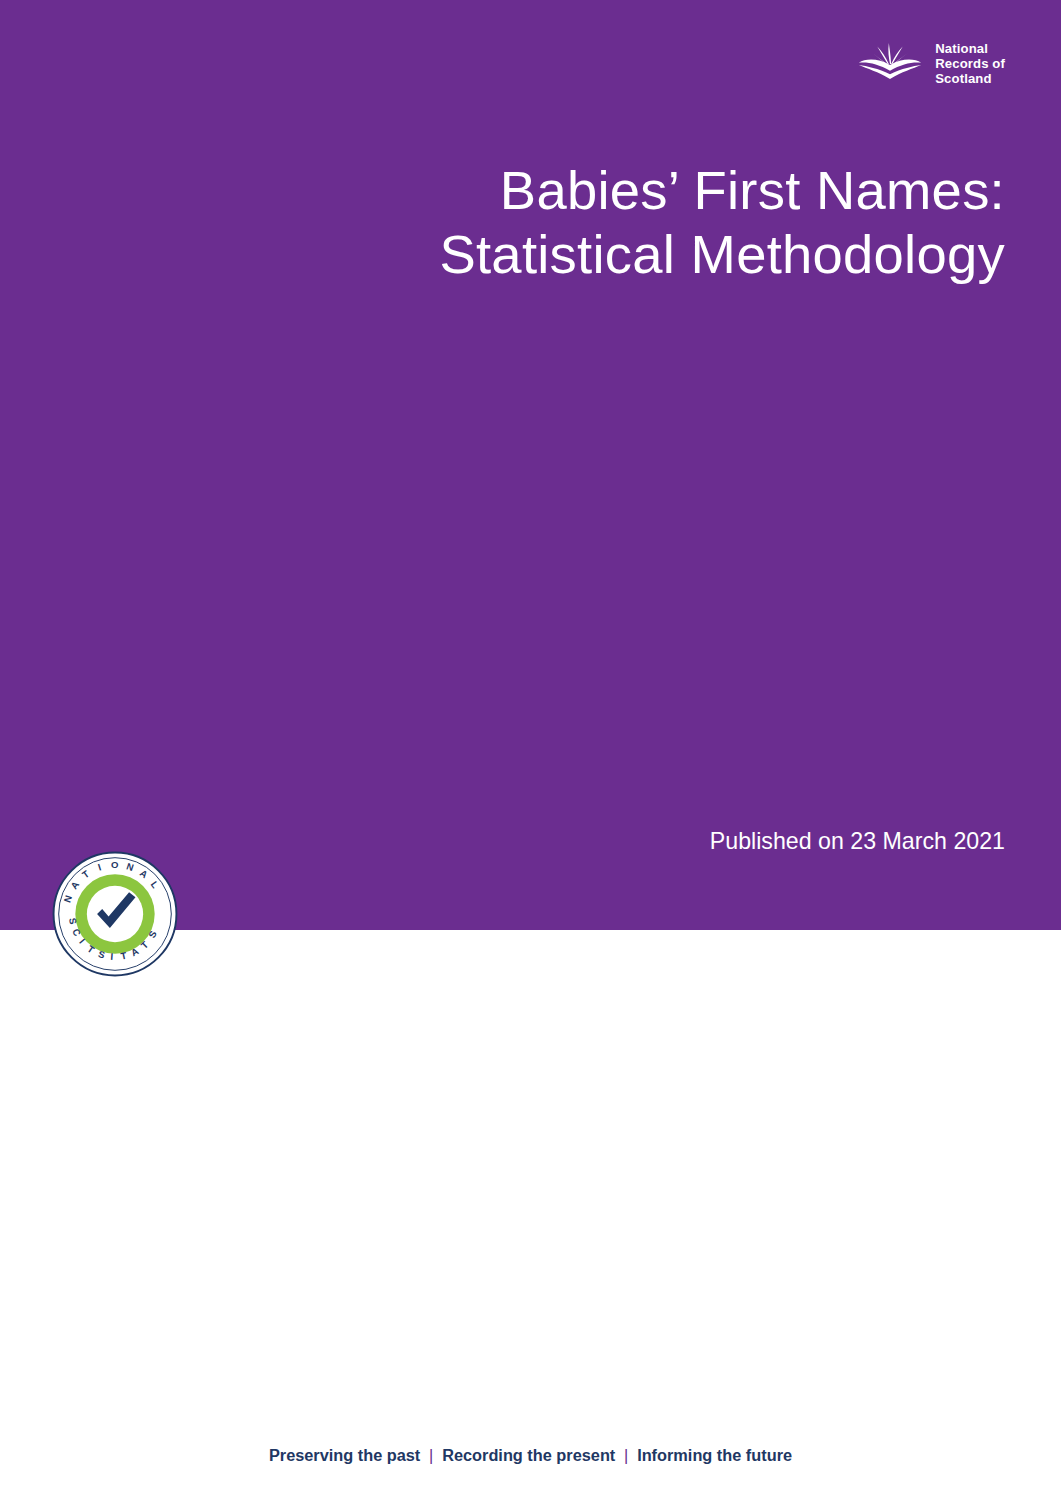National
Records of
Scotland
Babies’ First Names:Statistical Methodology
Published on 23 March 2021
N A T I O N A L S T A T I S T I C S
Preserving the past|Recording the present|Informing the future